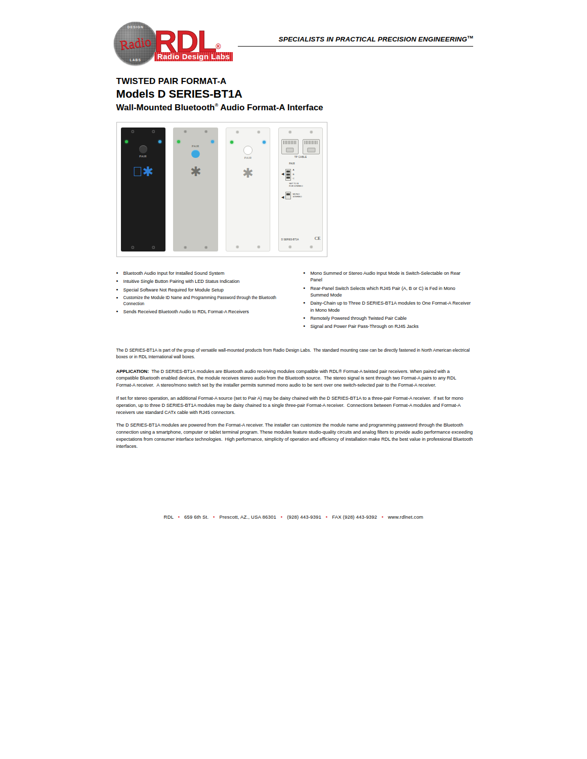DESIGN
Radio
LABS
RDL® Radio Design Labs
SPECIALISTS IN PRACTICAL PRECISION ENGINEERINGTM
TWISTED PAIR FORMAT-A
Models D SERIES-BT1A
Wall-Mounted Bluetooth® Audio Format-A Interface
PAIR
✱
RDL
PAIR
✱
RDL
PAIR
✱
RDL
TP CABLE
PAIR
◀
ABC
SET TO B
FOR STEREO
◀
MONO
STEREO
D SERIES-BT1A C E
Bluetooth Audio Input for Installed Sound System
Intuitive Single Button Pairing with LED Status Indication
Special Software Not Required for Module Setup
Customize the Module ID Name and Programming Password through the Bluetooth Connection
Sends Received Bluetooth Audio to RDL Format-A Receivers
Mono Summed or Stereo Audio Input Mode is Switch-Selectable on Rear Panel
Rear-Panel Switch Selects which RJ45 Pair (A, B or C) is Fed in Mono Summed Mode
Daisy-Chain up to Three D SERIES-BT1A modules to One Format-A Receiver in Mono Mode
Remotely Powered through Twisted Pair Cable
Signal and Power Pair Pass-Through on RJ45 Jacks
The D SERIES-BT1A is part of the group of versatile wall-mounted products from Radio Design Labs. The standard mounting case can be directly fastened in North American electrical boxes or in RDL International wall boxes.
APPLICATION: The D SERIES-BT1A modules are Bluetooth audio receiving modules compatible with RDL® Format-A twisted pair receivers. When paired with a compatible Bluetooth enabled devices, the module receives stereo audio from the Bluetooth source. The stereo signal is sent through two Format-A pairs to any RDL Format-A receiver. A stereo/mono switch set by the installer permits summed mono audio to be sent over one switch-selected pair to the Format-A receiver.
If set for stereo operation, an additional Format-A source (set to Pair A) may be daisy chained with the D SERIES-BT1A to a three-pair Format-A receiver. If set for mono operation, up to three D SERIES-BT1A modules may be daisy chained to a single three-pair Format-A receiver. Connections between Format-A modules and Format-A receivers use standard CATx cable with RJ45 connectors.
The D SERIES-BT1A modules are powered from the Format-A receiver. The installer can customize the module name and programming password through the Bluetooth connection using a smartphone, computer or tablet terminal program. These modules feature studio-quality circuits and analog filters to provide audio performance exceeding expectations from consumer interface technologies. High performance, simplicity of operation and efficiency of installation make RDL the best value in professional Bluetooth interfaces.
RDL • 659 6th St. • Prescott, AZ., USA 86301 • (928) 443-9391 • FAX (928) 443-9392 • www.rdlnet.com